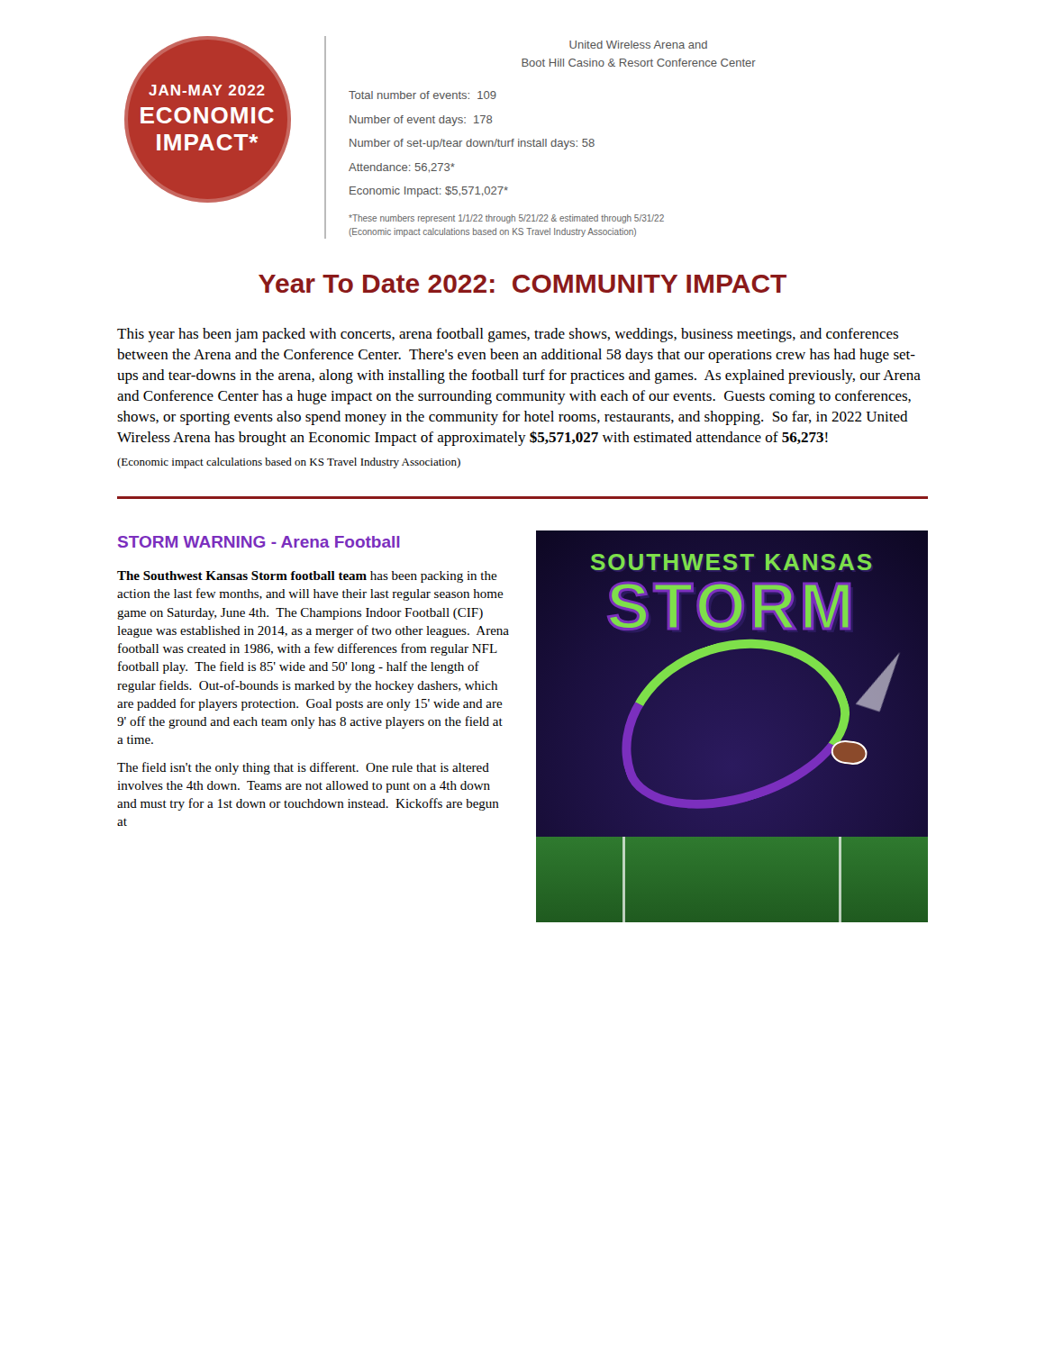JAN-MAY 2022 ECONOMIC IMPACT*
United Wireless Arena and
Boot Hill Casino & Resort Conference Center
Total number of events: 109
Number of event days: 178
Number of set-up/tear down/turf install days: 58
Attendance: 56,273*
Economic Impact: $5,571,027*
*These numbers represent 1/1/22 through 5/21/22 & estimated through 5/31/22
(Economic impact calculations based on KS Travel Industry Association)
Year To Date 2022: COMMUNITY IMPACT
This year has been jam packed with concerts, arena football games, trade shows, weddings, business meetings, and conferences between the Arena and the Conference Center. There's even been an additional 58 days that our operations crew has had huge set-ups and tear-downs in the arena, along with installing the football turf for practices and games. As explained previously, our Arena and Conference Center has a huge impact on the surrounding community with each of our events. Guests coming to conferences, shows, or sporting events also spend money in the community for hotel rooms, restaurants, and shopping. So far, in 2022 United Wireless Arena has brought an Economic Impact of approximately $5,571,027 with estimated attendance of 56,273!
(Economic impact calculations based on KS Travel Industry Association)
STORM WARNING - Arena Football
The Southwest Kansas Storm football team has been packing in the action the last few months, and will have their last regular season home game on Saturday, June 4th. The Champions Indoor Football (CIF) league was established in 2014, as a merger of two other leagues. Arena football was created in 1986, with a few differences from regular NFL football play. The field is 85' wide and 50' long - half the length of regular fields. Out-of-bounds is marked by the hockey dashers, which are padded for players protection. Goal posts are only 15' wide and are 9' off the ground and each team only has 8 active players on the field at a time.
The field isn't the only thing that is different. One rule that is altered involves the 4th down. Teams are not allowed to punt on a 4th down and must try for a 1st down or touchdown instead. Kickoffs are begun at
SOUTHWEST KANSAS
STORM